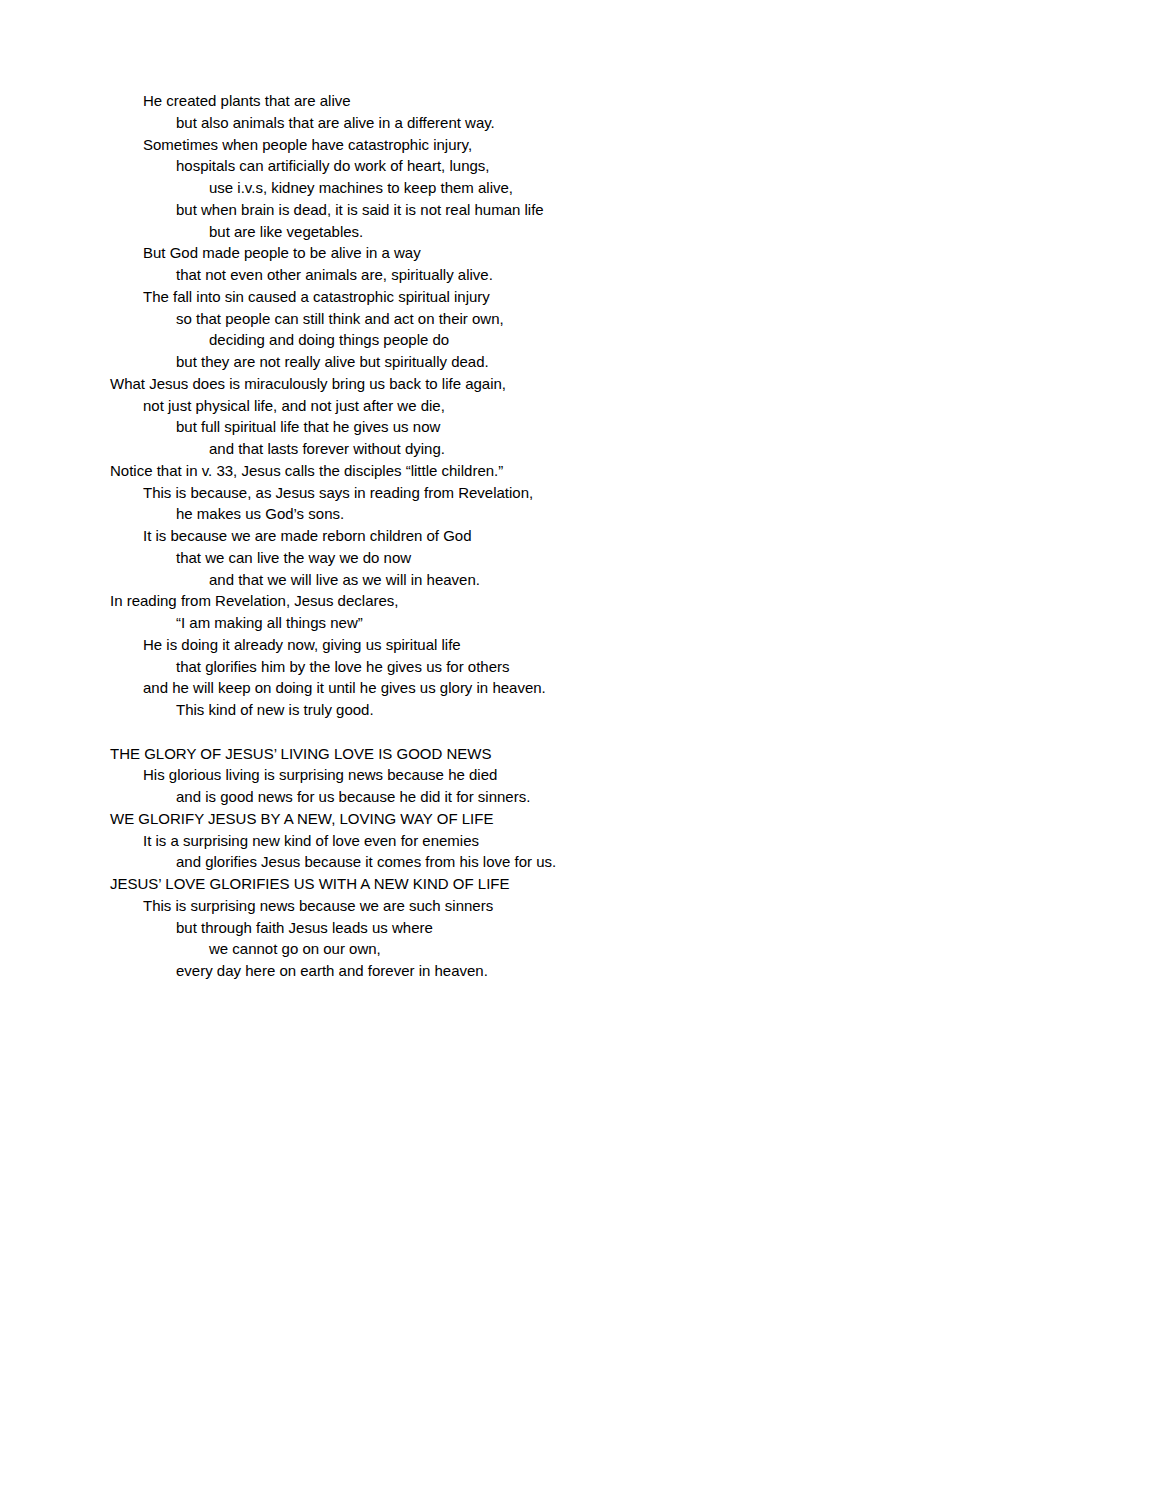He created plants that are alive
but also animals that are alive in a different way.
Sometimes when people have catastrophic injury,
hospitals can artificially do work of heart, lungs,
use i.v.s, kidney machines to keep them alive,
but when brain is dead, it is said it is not real human life
but are like vegetables.
But God made people to be alive in a way
that not even other animals are, spiritually alive.
The fall into sin caused a catastrophic spiritual injury
so that people can still think and act on their own,
deciding and doing things people do
but they are not really alive but spiritually dead.
What Jesus does is miraculously bring us back to life again,
not just physical life, and not just after we die,
but full spiritual life that he gives us now
and that lasts forever without dying.
Notice that in v. 33, Jesus calls the disciples “little children.”
This is because, as Jesus says in reading from Revelation,
he makes us God’s sons.
It is because we are made reborn children of God
that we can live the way we do now
and that we will live as we will in heaven.
In reading from Revelation, Jesus declares,
“I am making all things new”
He is doing it already now, giving us spiritual life
that glorifies him by the love he gives us for others
and he will keep on doing it until he gives us glory in heaven.
This kind of new is truly good.
THE GLORY OF JESUS’ LIVING LOVE IS GOOD NEWS
His glorious living is surprising news because he died
and is good news for us because he did it for sinners.
WE GLORIFY JESUS BY A NEW, LOVING WAY OF LIFE
It is a surprising new kind of love even for enemies
and glorifies Jesus because it comes from his love for us.
JESUS’ LOVE GLORIFIES US WITH A NEW KIND OF LIFE
This is surprising news because we are such sinners
but through faith Jesus leads us where
we cannot go on our own,
every day here on earth and forever in heaven.